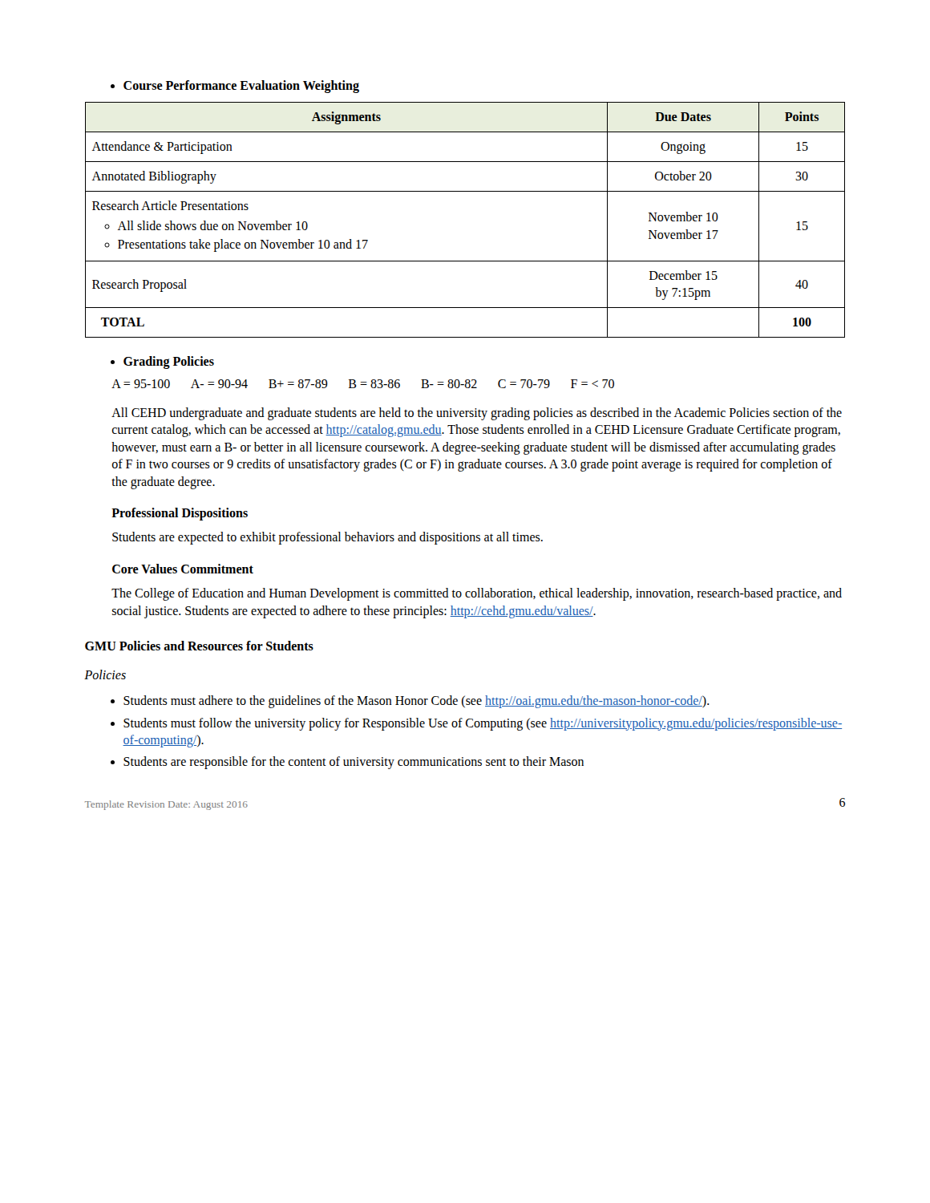Course Performance Evaluation Weighting
| Assignments | Due Dates | Points |
| --- | --- | --- |
| Attendance & Participation | Ongoing | 15 |
| Annotated Bibliography | October 20 | 30 |
| Research Article Presentations All slide shows due on November 10 Presentations take place on November 10 and 17 | November 10 November 17 | 15 |
| Research Proposal | December 15 by 7:15pm | 40 |
| TOTAL | | 100 |
Grading Policies
A = 95-100 A- = 90-94 B+ = 87-89 B = 83-86 B- = 80-82 C = 70-79 F = < 70
All CEHD undergraduate and graduate students are held to the university grading policies as described in the Academic Policies section of the current catalog, which can be accessed at http://catalog.gmu.edu. Those students enrolled in a CEHD Licensure Graduate Certificate program, however, must earn a B- or better in all licensure coursework. A degree-seeking graduate student will be dismissed after accumulating grades of F in two courses or 9 credits of unsatisfactory grades (C or F) in graduate courses. A 3.0 grade point average is required for completion of the graduate degree.
Professional Dispositions
Students are expected to exhibit professional behaviors and dispositions at all times.
Core Values Commitment
The College of Education and Human Development is committed to collaboration, ethical leadership, innovation, research-based practice, and social justice. Students are expected to adhere to these principles: http://cehd.gmu.edu/values/.
GMU Policies and Resources for Students
Policies
Students must adhere to the guidelines of the Mason Honor Code (see http://oai.gmu.edu/the-mason-honor-code/).
Students must follow the university policy for Responsible Use of Computing (see http://universitypolicy.gmu.edu/policies/responsible-use-of-computing/).
Students are responsible for the content of university communications sent to their Mason
Template Revision Date: August 2016 6